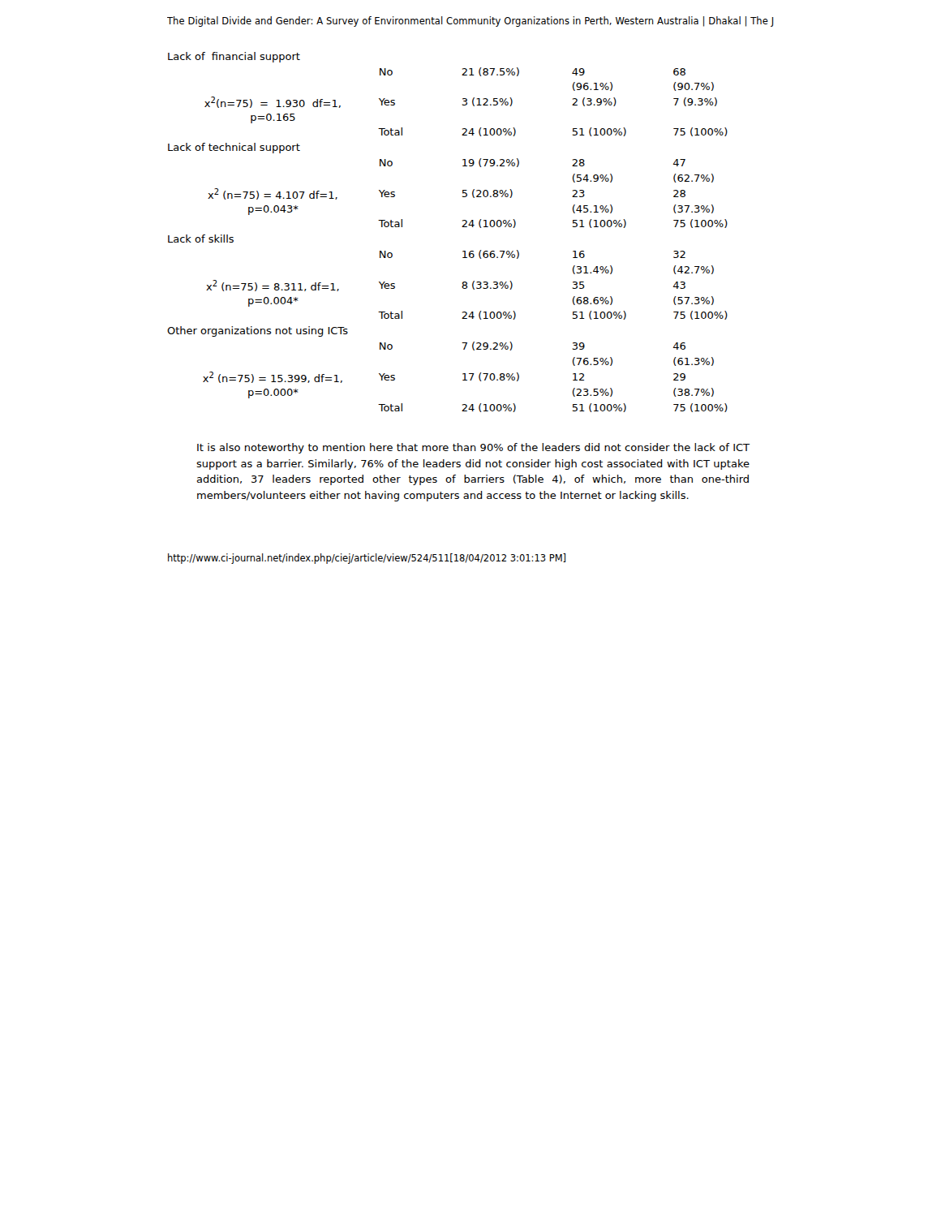The Digital Divide and Gender: A Survey of Environmental Community Organizations in Perth, Western Australia | Dhakal | The Journal of Community I…
| Lack of financial support |
| | No | 21 (87.5%) | 49 (96.1%) | 68 (90.7%) |
| x 2 (n=75) = 1.930 df=1, p=0.165 | Yes | 3 (12.5%) | 2 (3.9%) | 7 (9.3%) |
| | Total | 24 (100%) | 51 (100%) | 75 (100%) |
| Lack of technical support |
| | No | 19 (79.2%) | 28 (54.9%) | 47 (62.7%) |
| x 2 (n=75) = 4.107 df=1, p=0.043* | Yes | 5 (20.8%) | 23 (45.1%) | 28 (37.3%) |
| | Total | 24 (100%) | 51 (100%) | 75 (100%) |
| Lack of skills |
| | No | 16 (66.7%) | 16 (31.4%) | 32 (42.7%) |
| x 2 (n=75) = 8.311, df=1, p=0.004* | Yes | 8 (33.3%) | 35 (68.6%) | 43 (57.3%) |
| | Total | 24 (100%) | 51 (100%) | 75 (100%) |
| Other organizations not using ICTs |
| | No | 7 (29.2%) | 39 (76.5%) | 46 (61.3%) |
| x 2 (n=75) = 15.399, df=1, p=0.000* | Yes | 17 (70.8%) | 12 (23.5%) | 29 (38.7%) |
| | Total | 24 (100%) | 51 (100%) | 75 (100%) |
It is also noteworthy to mention here that more than 90% of the leaders did not consider the lack of ICT support as a barrier. Similarly, 76% of the leaders did not consider high cost associated with ICT uptake addition, 37 leaders reported other types of barriers (Table 4), of which, more than one-third members/volunteers either not having computers and access to the Internet or lacking skills.
http://www.ci-journal.net/index.php/ciej/article/view/524/511[18/04/2012 3:01:13 PM]